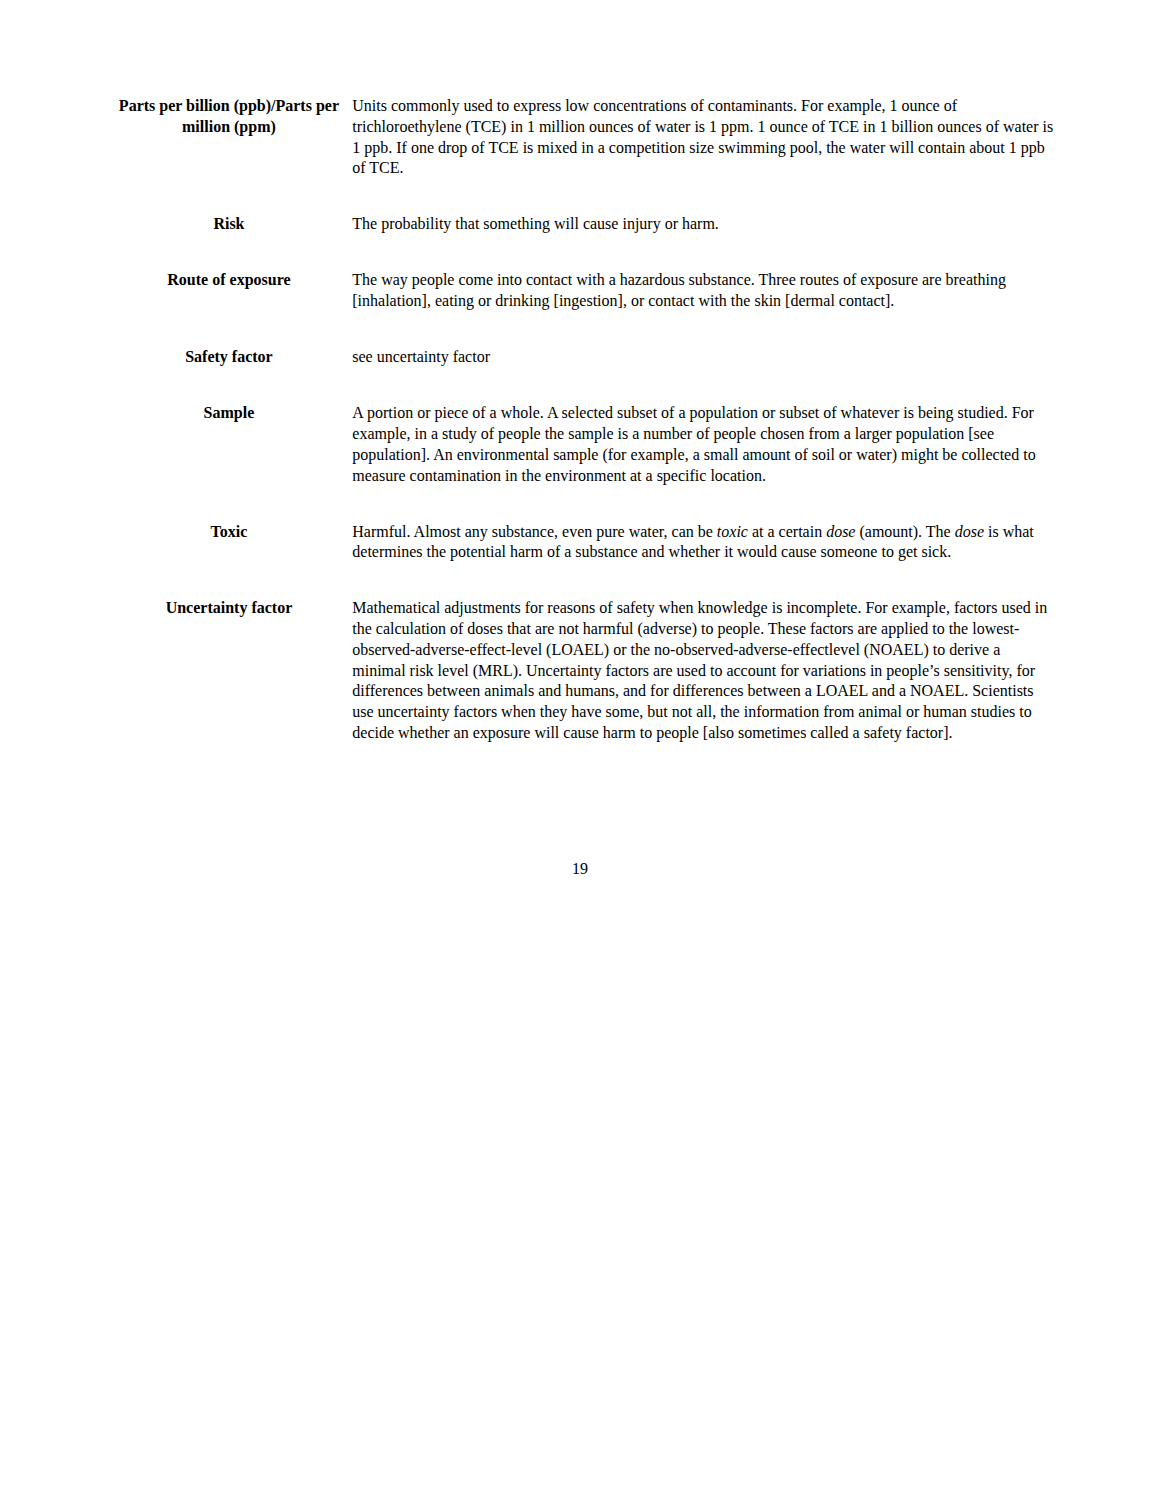| Parts per billion (ppb)/Parts per million (ppm) | Units commonly used to express low concentrations of contaminants. For example, 1 ounce of trichloroethylene (TCE) in 1 million ounces of water is 1 ppm. 1 ounce of TCE in 1 billion ounces of water is 1 ppb. If one drop of TCE is mixed in a competition size swimming pool, the water will contain about 1 ppb of TCE. |
| Risk | The probability that something will cause injury or harm. |
| Route of exposure | The way people come into contact with a hazardous substance. Three routes of exposure are breathing [inhalation], eating or drinking [ingestion], or contact with the skin [dermal contact]. |
| Safety factor | see uncertainty factor |
| Sample | A portion or piece of a whole. A selected subset of a population or subset of whatever is being studied. For example, in a study of people the sample is a number of people chosen from a larger population [see population]. An environmental sample (for example, a small amount of soil or water) might be collected to measure contamination in the environment at a specific location. |
| Toxic | Harmful. Almost any substance, even pure water, can be toxic at a certain dose (amount). The dose is what determines the potential harm of a substance and whether it would cause someone to get sick. |
| Uncertainty factor | Mathematical adjustments for reasons of safety when knowledge is incomplete. For example, factors used in the calculation of doses that are not harmful (adverse) to people. These factors are applied to the lowest-observed-adverse-effect-level (LOAEL) or the no-observed-adverse-effectlevel (NOAEL) to derive a minimal risk level (MRL). Uncertainty factors are used to account for variations in people’s sensitivity, for differences between animals and humans, and for differences between a LOAEL and a NOAEL. Scientists use uncertainty factors when they have some, but not all, the information from animal or human studies to decide whether an exposure will cause harm to people [also sometimes called a safety factor]. |
19